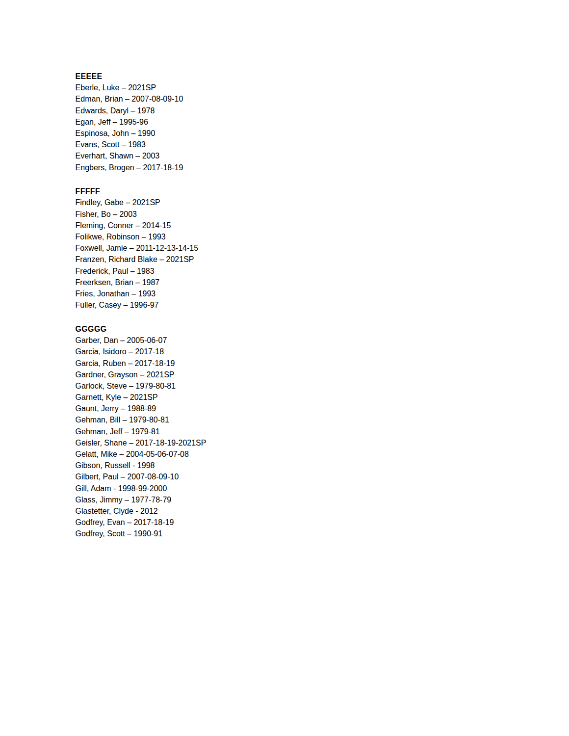EEEEE
Eberle, Luke – 2021SP
Edman, Brian – 2007-08-09-10
Edwards, Daryl – 1978
Egan, Jeff – 1995-96
Espinosa, John – 1990
Evans, Scott – 1983
Everhart, Shawn – 2003
Engbers, Brogen – 2017-18-19
FFFFF
Findley, Gabe – 2021SP
Fisher, Bo – 2003
Fleming, Conner – 2014-15
Folikwe, Robinson – 1993
Foxwell, Jamie – 2011-12-13-14-15
Franzen, Richard Blake – 2021SP
Frederick, Paul – 1983
Freerksen, Brian – 1987
Fries, Jonathan – 1993
Fuller, Casey – 1996-97
GGGGG
Garber, Dan – 2005-06-07
Garcia, Isidoro – 2017-18
Garcia, Ruben – 2017-18-19
Gardner, Grayson – 2021SP
Garlock, Steve – 1979-80-81
Garnett, Kyle – 2021SP
Gaunt, Jerry – 1988-89
Gehman, Bill – 1979-80-81
Gehman, Jeff – 1979-81
Geisler, Shane – 2017-18-19-2021SP
Gelatt, Mike – 2004-05-06-07-08
Gibson, Russell - 1998
Gilbert, Paul – 2007-08-09-10
Gill, Adam - 1998-99-2000
Glass, Jimmy – 1977-78-79
Glastetter, Clyde - 2012
Godfrey, Evan – 2017-18-19
Godfrey, Scott – 1990-91